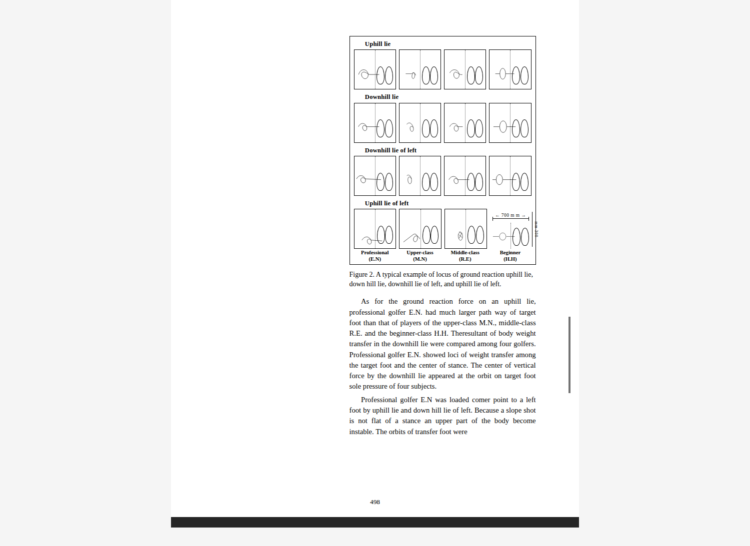Uphill lie
Downhill lie
Downhill lie of left
Uphill lie of left
← 700 m m →
mm 300
Professional
(E.N)
Upper-class
(M.N)
Middle-class
(R.E)
Beginner
(H.H)
Figure 2. A typical example of locus of ground reaction uphill lie, down hill lie, downhill lie of left, and uphill lie of left.
As for the ground reaction force on an uphill lie, professional golfer E.N. had much larger path way of target foot than that of players of the upper-class M.N., middle-class R.E. and the beginner-class H.H. Theresultant of body weight transfer in the downhill lie were compared among four golfers. Professional golfer E.N. showed loci of weight transfer among the target foot and the center of stance. The center of vertical force by the downhill lie appeared at the orbit on target foot sole pressure of four subjects.
Professional golfer E.N was loaded comer point to a left foot by uphill lie and down hill lie of left. Because a slope shot is not flat of a stance an upper part of the body become instable. The orbits of transfer foot were
498